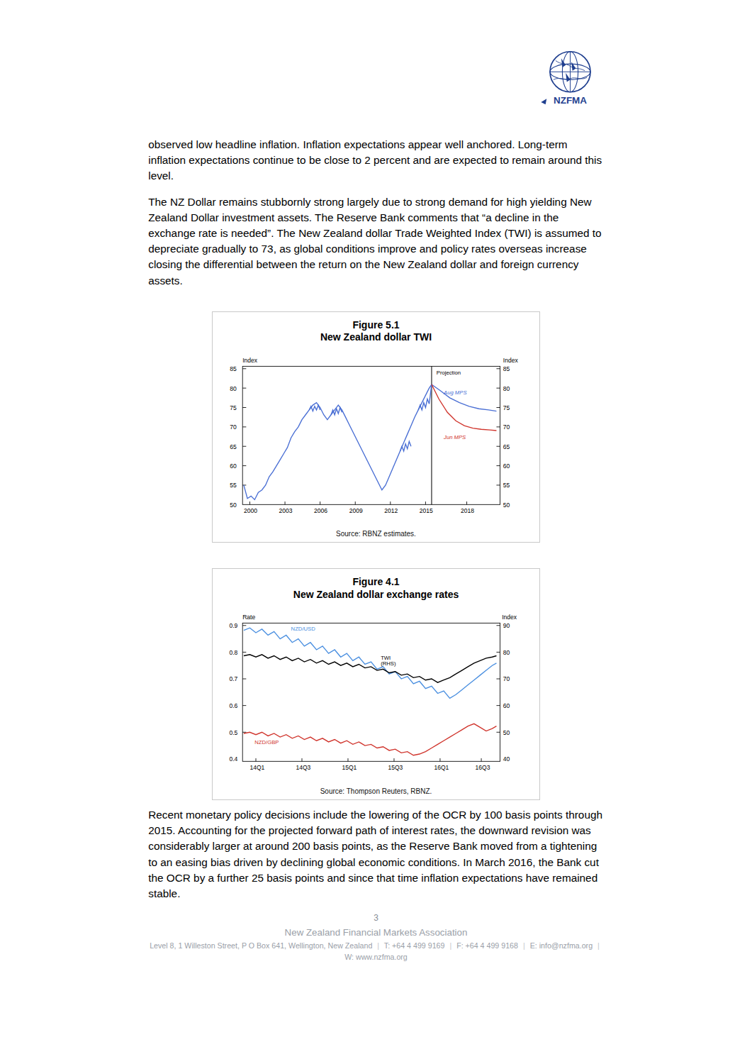NZFMA
observed low headline inflation. Inflation expectations appear well anchored. Long-term inflation expectations continue to be close to 2 percent and are expected to remain around this level.
The NZ Dollar remains stubbornly strong largely due to strong demand for high yielding New Zealand Dollar investment assets. The Reserve Bank comments that “a decline in the exchange rate is needed”. The New Zealand dollar Trade Weighted Index (TWI) is assumed to depreciate gradually to 73, as global conditions improve and policy rates overseas increase closing the differential between the return on the New Zealand dollar and foreign currency assets.
Figure 5.1
New Zealand dollar TWI
Index Index 85 80 75 70 65 60 55 50 85 80 75 70 65 60 55 50 Projection Aug MPS Jun MPS 2000 2003 2006 2009 2012 2015 2018
Source: RBNZ estimates.
Figure 4.1
New Zealand dollar exchange rates
Rate Index 0.9 0.8 0.7 0.6 0.5 0.4 90 80 70 60 50 40 NZD/USD TWI (RHS) NZD/GBP 14Q1 14Q3 15Q1 15Q3 16Q1 16Q3
Source: Thompson Reuters, RBNZ.
Recent monetary policy decisions include the lowering of the OCR by 100 basis points through 2015. Accounting for the projected forward path of interest rates, the downward revision was considerably larger at around 200 basis points, as the Reserve Bank moved from a tightening to an easing bias driven by declining global economic conditions. In March 2016, the Bank cut the OCR by a further 25 basis points and since that time inflation expectations have remained stable.
3
New Zealand Financial Markets Association
Level 8, 1 Willeston Street, P O Box 641, Wellington, New Zealand | T: +64 4 499 9169 | F: +64 4 499 9168 | E: info@nzfma.org | W: www.nzfma.org